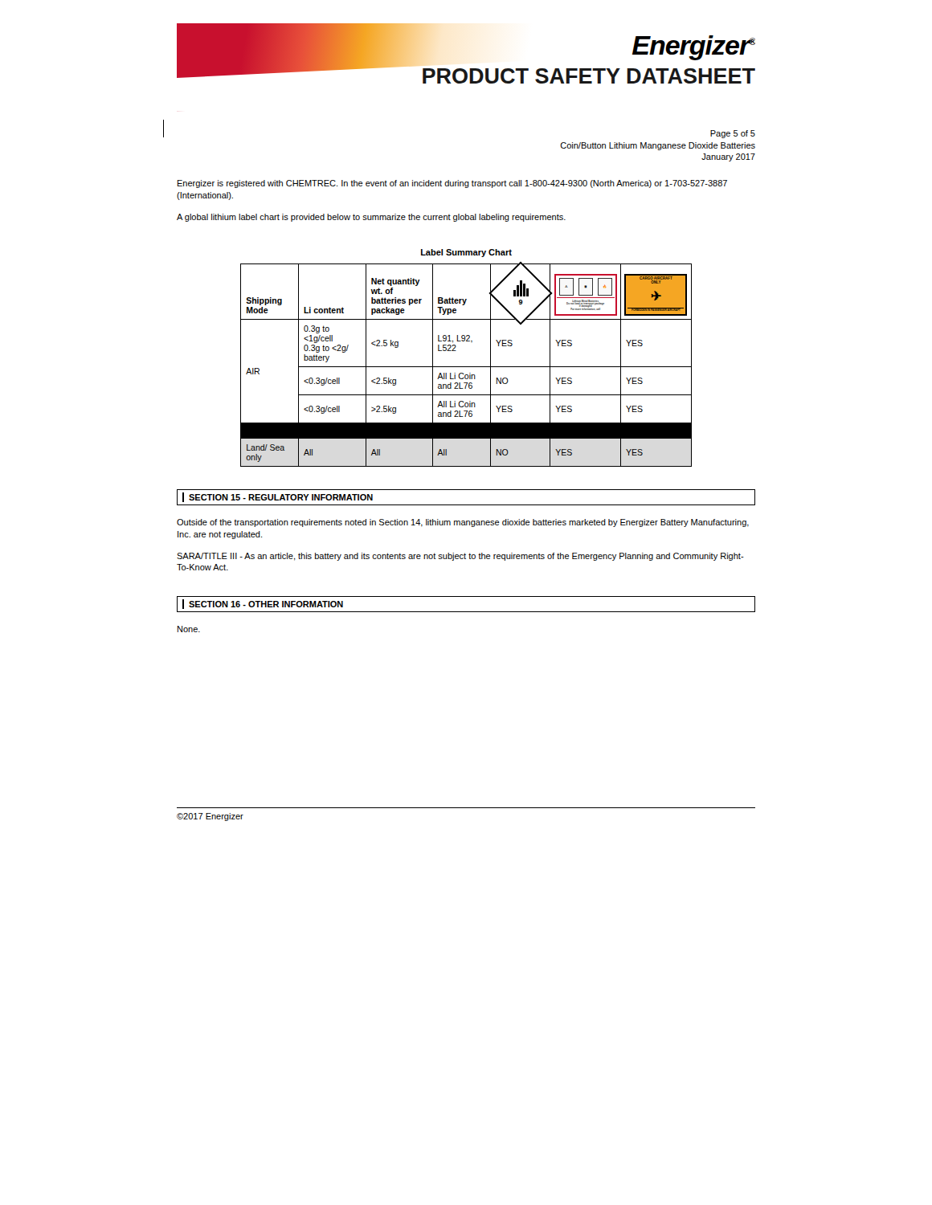Energizer®
PRODUCT SAFETY DATASHEET
Page 5 of 5
Coin/Button Lithium Manganese Dioxide Batteries
January 2017
Energizer is registered with CHEMTREC. In the event of an incident during transport call 1-800-424-9300 (North America) or 1-703-527-3887 (International).
A global lithium label chart is provided below to summarize the current global labeling requirements.
Label Summary Chart
| Shipping Mode | Li content | Net quantity wt. of batteries per package | Battery Type | 9 | ⚠ 🗑 🔥 Lithium Metal Batteries Do not load or transport package if damaged For more information, call | CARGO AIRCRAFT ONLY ✈ FORBIDDEN IN PASSENGER AIRCRAFT |
| --- | --- | --- | --- | --- | --- | --- |
| AIR | 0.3g to <1g/cell 0.3g to <2g/ battery | <2.5 kg | L91, L92, L522 | YES | YES | YES |
| <0.3g/cell | <2.5kg | All Li Coin and 2L76 | NO | YES | YES |
| <0.3g/cell | >2.5kg | All Li Coin and 2L76 | YES | YES | YES |
| Land/ Sea only | All | All | All | NO | YES | YES |
SECTION 15 - REGULATORY INFORMATION
Outside of the transportation requirements noted in Section 14, lithium manganese dioxide batteries marketed by Energizer Battery Manufacturing, Inc. are not regulated.
SARA/TITLE III - As an article, this battery and its contents are not subject to the requirements of the Emergency Planning and Community Right-To-Know Act.
SECTION 16 - OTHER INFORMATION
None.
©2017 Energizer